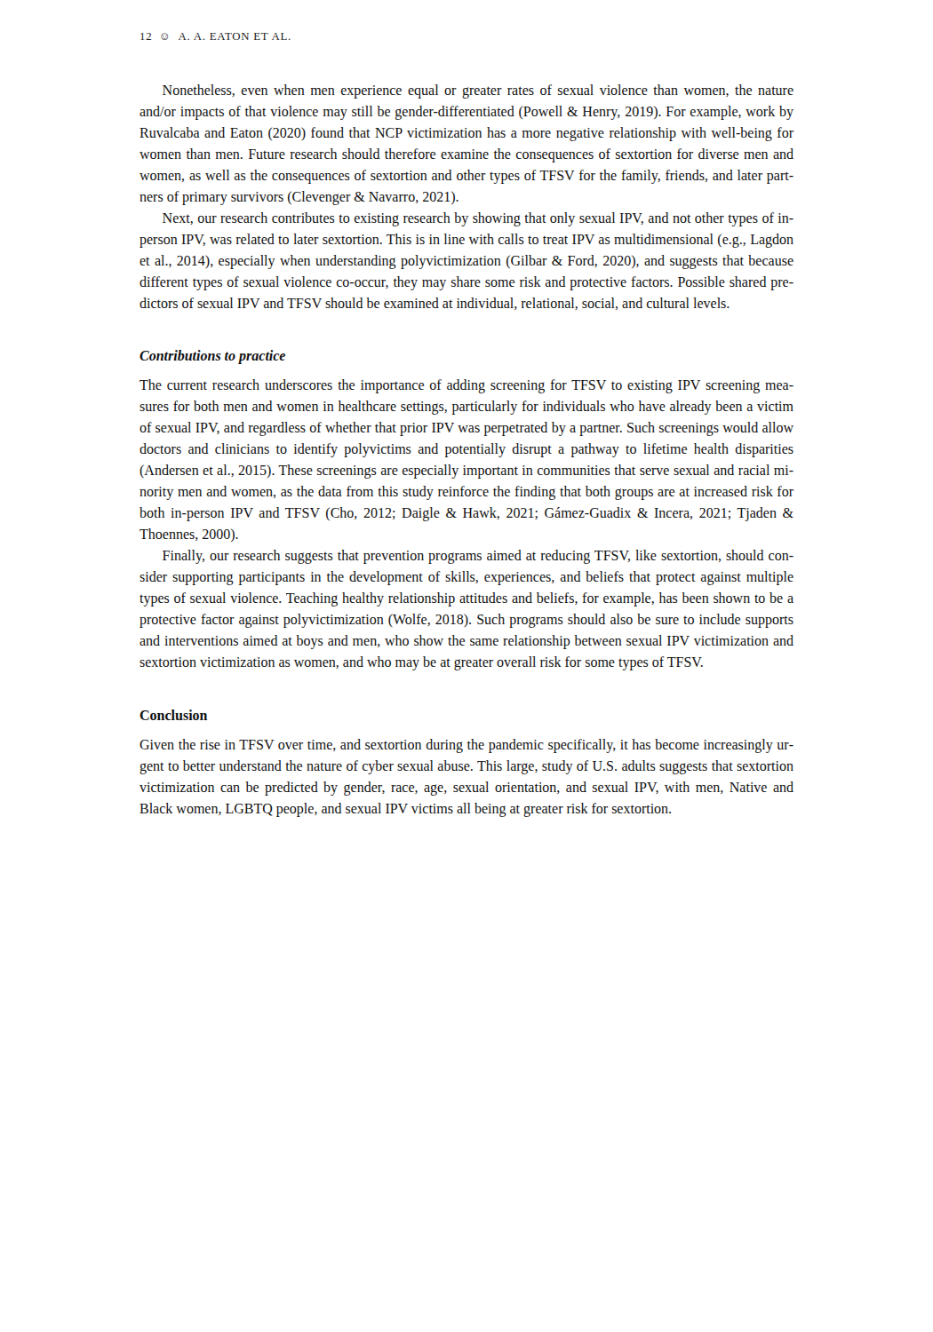12☺A. A. EATON ET AL.
Nonetheless, even when men experience equal or greater rates of sexual violence than women, the nature and/or impacts of that violence may still be gender-differentiated (Powell & Henry, 2019). For example, work by Ruvalcaba and Eaton (2020) found that NCP victimization has a more negative relationship with well-being for women than men. Future research should therefore examine the consequences of sextortion for diverse men and women, as well as the consequences of sextortion and other types of TFSV for the family, friends, and later partners of primary survivors (Clevenger & Navarro, 2021).
Next, our research contributes to existing research by showing that only sexual IPV, and not other types of in-person IPV, was related to later sextortion. This is in line with calls to treat IPV as multidimensional (e.g., Lagdon et al., 2014), especially when understanding polyvictimization (Gilbar & Ford, 2020), and suggests that because different types of sexual violence co-occur, they may share some risk and protective factors. Possible shared predictors of sexual IPV and TFSV should be examined at individual, relational, social, and cultural levels.
Contributions to practice
The current research underscores the importance of adding screening for TFSV to existing IPV screening measures for both men and women in healthcare settings, particularly for individuals who have already been a victim of sexual IPV, and regardless of whether that prior IPV was perpetrated by a partner. Such screenings would allow doctors and clinicians to identify polyvictims and potentially disrupt a pathway to lifetime health disparities (Andersen et al., 2015). These screenings are especially important in communities that serve sexual and racial minority men and women, as the data from this study reinforce the finding that both groups are at increased risk for both in-person IPV and TFSV (Cho, 2012; Daigle & Hawk, 2021; Gámez-Guadix & Incera, 2021; Tjaden & Thoennes, 2000).
Finally, our research suggests that prevention programs aimed at reducing TFSV, like sextortion, should consider supporting participants in the development of skills, experiences, and beliefs that protect against multiple types of sexual violence. Teaching healthy relationship attitudes and beliefs, for example, has been shown to be a protective factor against polyvictimization (Wolfe, 2018). Such programs should also be sure to include supports and interventions aimed at boys and men, who show the same relationship between sexual IPV victimization and sextortion victimization as women, and who may be at greater overall risk for some types of TFSV.
Conclusion
Given the rise in TFSV over time, and sextortion during the pandemic specifically, it has become increasingly urgent to better understand the nature of cyber sexual abuse. This large, study of U.S. adults suggests that sextortion victimization can be predicted by gender, race, age, sexual orientation, and sexual IPV, with men, Native and Black women, LGBTQ people, and sexual IPV victims all being at greater risk for sextortion.